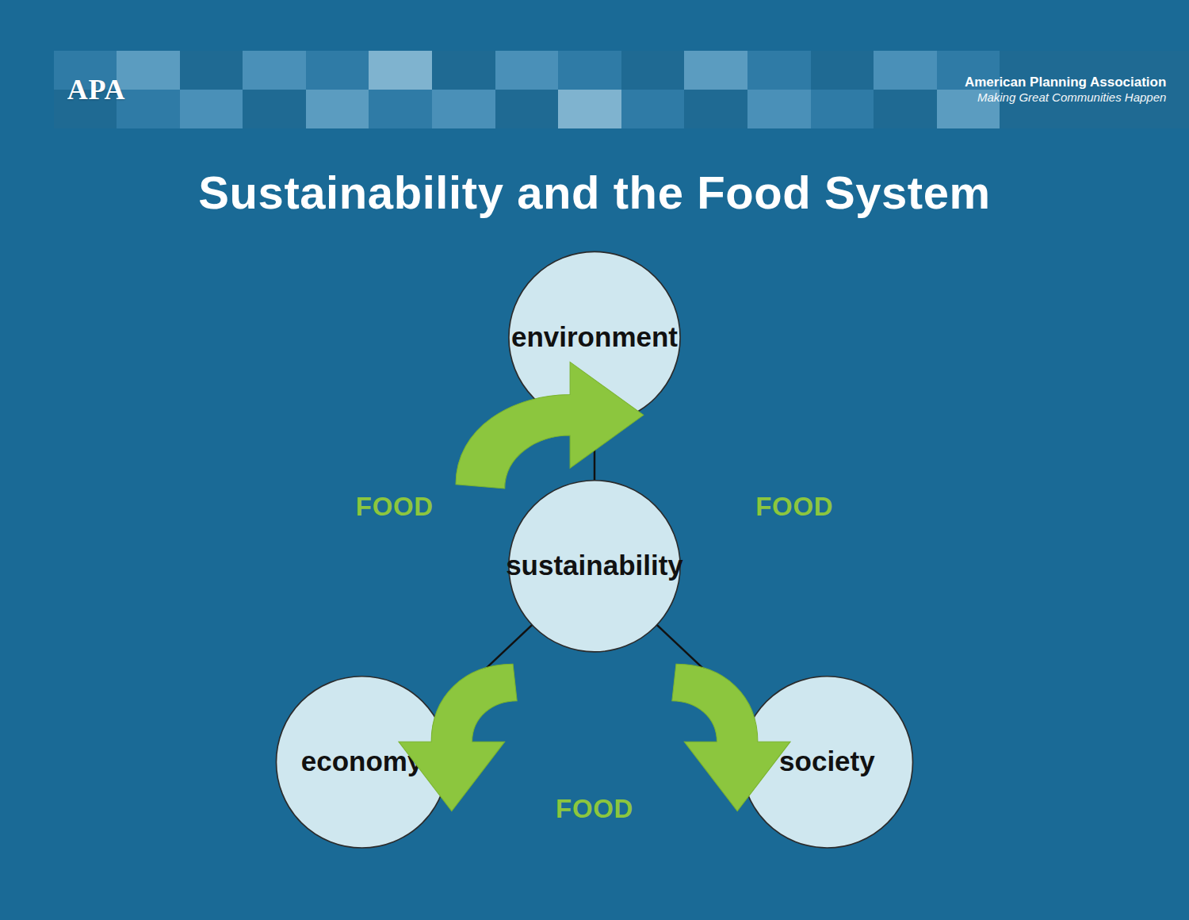APA
American Planning Association
Making Great Communities Happen
Sustainability and the Food System
environment sustainability economy society FOOD FOOD FOOD